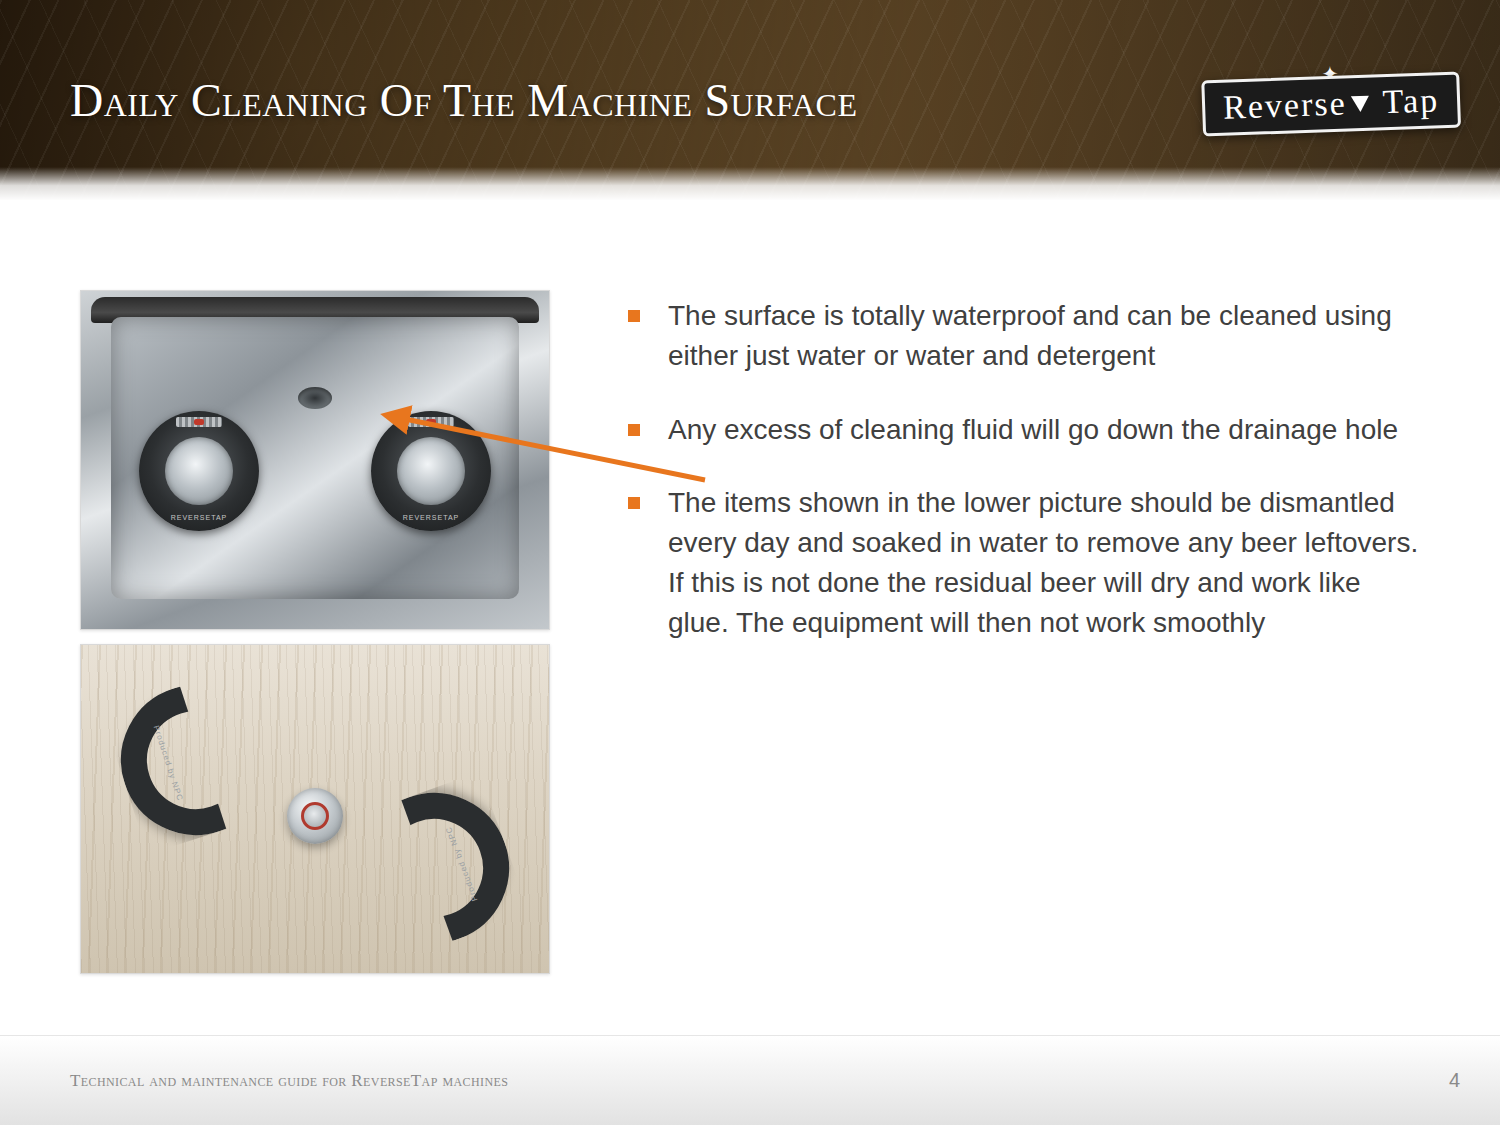Daily cleaning of the machine surface
✦
Reverse Tap
REVERSETAP
REVERSETAP
Produced by NPC
Produced by NPC
The surface is totally waterproof and can be cleaned using either just water or water and detergent
Any excess of cleaning fluid will go down the drainage hole
The items shown in the lower picture should be dismantled every day and soaked in water to remove any beer leftovers. If this is not done the residual beer will dry and work like glue. The equipment will then not work smoothly
Technical and maintenance guide for ReverseTap machines
4